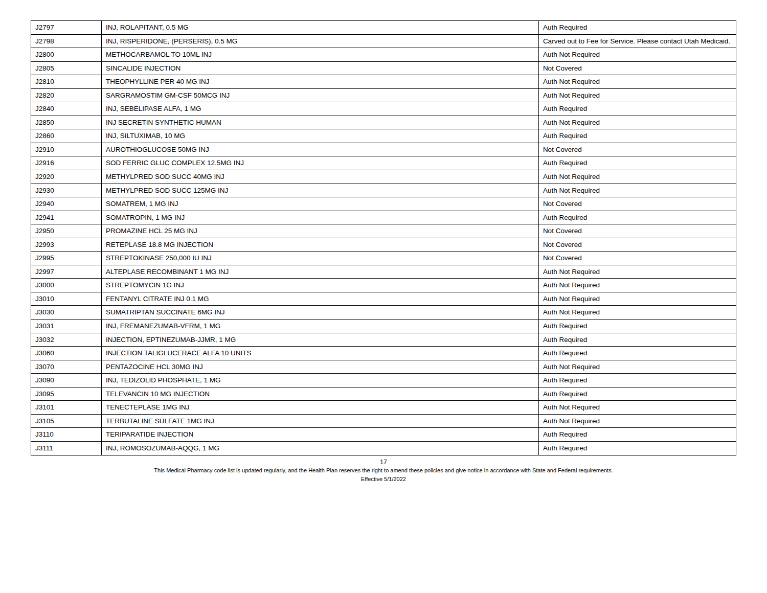| J2797 | INJ, ROLAPITANT, 0.5 MG | Auth Required |
| J2798 | INJ, RISPERIDONE, (PERSERIS), 0.5 MG | Carved out to Fee for Service. Please contact Utah Medicaid. |
| J2800 | METHOCARBAMOL TO 10ML INJ | Auth Not Required |
| J2805 | SINCALIDE INJECTION | Not Covered |
| J2810 | THEOPHYLLINE PER 40 MG INJ | Auth Not Required |
| J2820 | SARGRAMOSTIM GM-CSF 50MCG INJ | Auth Not Required |
| J2840 | INJ, SEBELIPASE ALFA, 1 MG | Auth Required |
| J2850 | INJ SECRETIN SYNTHETIC HUMAN | Auth Not Required |
| J2860 | INJ, SILTUXIMAB, 10 MG | Auth Required |
| J2910 | AUROTHIOGLUCOSE 50MG INJ | Not Covered |
| J2916 | SOD FERRIC GLUC COMPLEX 12.5MG INJ | Auth Required |
| J2920 | METHYLPRED SOD SUCC 40MG INJ | Auth Not Required |
| J2930 | METHYLPRED SOD SUCC 125MG INJ | Auth Not Required |
| J2940 | SOMATREM, 1 MG INJ | Not Covered |
| J2941 | SOMATROPIN, 1 MG INJ | Auth Required |
| J2950 | PROMAZINE HCL 25 MG INJ | Not Covered |
| J2993 | RETEPLASE 18.8 MG INJECTION | Not Covered |
| J2995 | STREPTOKINASE 250,000 IU INJ | Not Covered |
| J2997 | ALTEPLASE RECOMBINANT 1 MG INJ | Auth Not Required |
| J3000 | STREPTOMYCIN 1G INJ | Auth Not Required |
| J3010 | FENTANYL CITRATE INJ 0.1 MG | Auth Not Required |
| J3030 | SUMATRIPTAN SUCCINATE 6MG INJ | Auth Not Required |
| J3031 | INJ, FREMANEZUMAB-VFRM, 1 MG | Auth Required |
| J3032 | INJECTION, EPTINEZUMAB-JJMR, 1 MG | Auth Required |
| J3060 | INJECTION TALIGLUCERACE ALFA 10 UNITS | Auth Required |
| J3070 | PENTAZOCINE HCL 30MG INJ | Auth Not Required |
| J3090 | INJ, TEDIZOLID PHOSPHATE, 1 MG | Auth Required |
| J3095 | TELEVANCIN 10 MG INJECTION | Auth Required |
| J3101 | TENECTEPLASE 1MG INJ | Auth Not Required |
| J3105 | TERBUTALINE SULFATE 1MG INJ | Auth Not Required |
| J3110 | TERIPARATIDE INJECTION | Auth Required |
| J3111 | INJ, ROMOSOZUMAB-AQQG, 1 MG | Auth Required |
17
This Medical Pharmacy code list is updated regularly, and the Health Plan reserves the right to amend these policies and give notice in accordance with State and Federal requirements.
Effective 5/1/2022